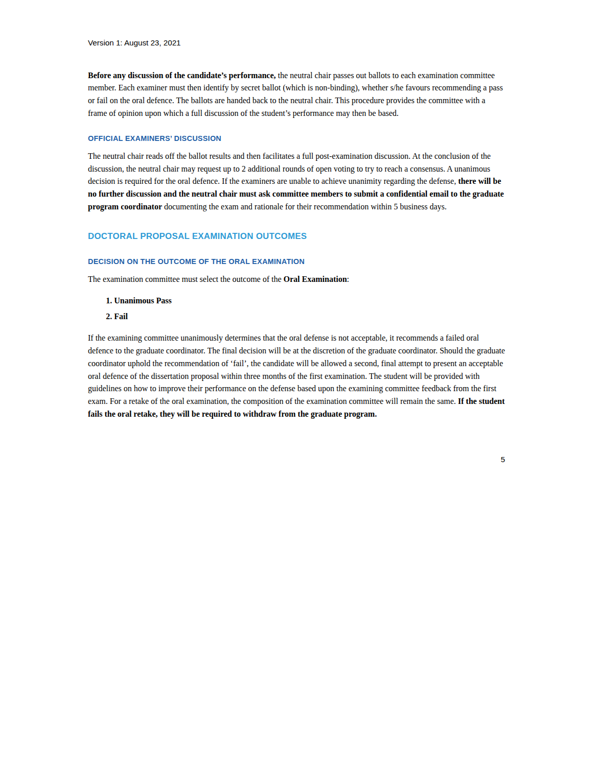Version 1: August 23, 2021
Before any discussion of the candidate’s performance, the neutral chair passes out ballots to each examination committee member. Each examiner must then identify by secret ballot (which is non-binding), whether s/he favours recommending a pass or fail on the oral defence. The ballots are handed back to the neutral chair. This procedure provides the committee with a frame of opinion upon which a full discussion of the student’s performance may then be based.
OFFICIAL EXAMINERS’ DISCUSSION
The neutral chair reads off the ballot results and then facilitates a full post-examination discussion. At the conclusion of the discussion, the neutral chair may request up to 2 additional rounds of open voting to try to reach a consensus. A unanimous decision is required for the oral defence. If the examiners are unable to achieve unanimity regarding the defense, there will be no further discussion and the neutral chair must ask committee members to submit a confidential email to the graduate program coordinator documenting the exam and rationale for their recommendation within 5 business days.
DOCTORAL PROPOSAL EXAMINATION OUTCOMES
DECISION ON THE OUTCOME OF THE ORAL EXAMINATION
The examination committee must select the outcome of the Oral Examination:
Unanimous Pass
Fail
If the examining committee unanimously determines that the oral defense is not acceptable, it recommends a failed oral defence to the graduate coordinator. The final decision will be at the discretion of the graduate coordinator. Should the graduate coordinator uphold the recommendation of ‘fail’, the candidate will be allowed a second, final attempt to present an acceptable oral defence of the dissertation proposal within three months of the first examination. The student will be provided with guidelines on how to improve their performance on the defense based upon the examining committee feedback from the first exam. For a retake of the oral examination, the composition of the examination committee will remain the same. If the student fails the oral retake, they will be required to withdraw from the graduate program.
5